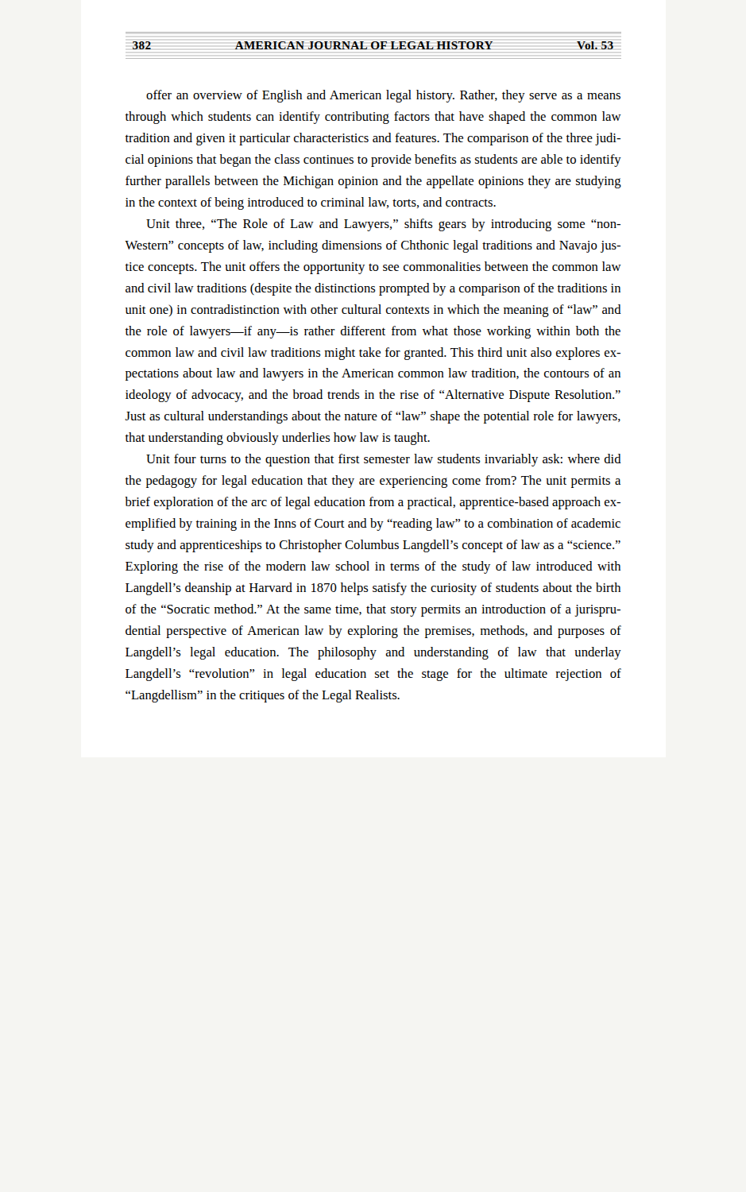382 American Journal of Legal History Vol. 53
offer an overview of English and American legal history. Rather, they serve as a means through which students can identify contributing factors that have shaped the common law tradition and given it particular characteristics and features. The comparison of the three judicial opinions that began the class continues to provide benefits as students are able to identify further parallels between the Michigan opinion and the appellate opinions they are studying in the context of being introduced to criminal law, torts, and contracts.
Unit three, “The Role of Law and Lawyers,” shifts gears by introducing some “non-Western” concepts of law, including dimensions of Chthonic legal traditions and Navajo justice concepts. The unit offers the opportunity to see commonalities between the common law and civil law traditions (despite the distinctions prompted by a comparison of the traditions in unit one) in contradistinction with other cultural contexts in which the meaning of “law” and the role of lawyers—if any—is rather different from what those working within both the common law and civil law traditions might take for granted. This third unit also explores expectations about law and lawyers in the American common law tradition, the contours of an ideology of advocacy, and the broad trends in the rise of “Alternative Dispute Resolution.” Just as cultural understandings about the nature of “law” shape the potential role for lawyers, that understanding obviously underlies how law is taught.
Unit four turns to the question that first semester law students invariably ask: where did the pedagogy for legal education that they are experiencing come from? The unit permits a brief exploration of the arc of legal education from a practical, apprentice-based approach exemplified by training in the Inns of Court and by “reading law” to a combination of academic study and apprenticeships to Christopher Columbus Langdell’s concept of law as a “science.” Exploring the rise of the modern law school in terms of the study of law introduced with Langdell’s deanship at Harvard in 1870 helps satisfy the curiosity of students about the birth of the “Socratic method.” At the same time, that story permits an introduction of a jurisprudential perspective of American law by exploring the premises, methods, and purposes of Langdell’s legal education. The philosophy and understanding of law that underlay Langdell’s “revolution” in legal education set the stage for the ultimate rejection of “Langdellism” in the critiques of the Legal Realists.